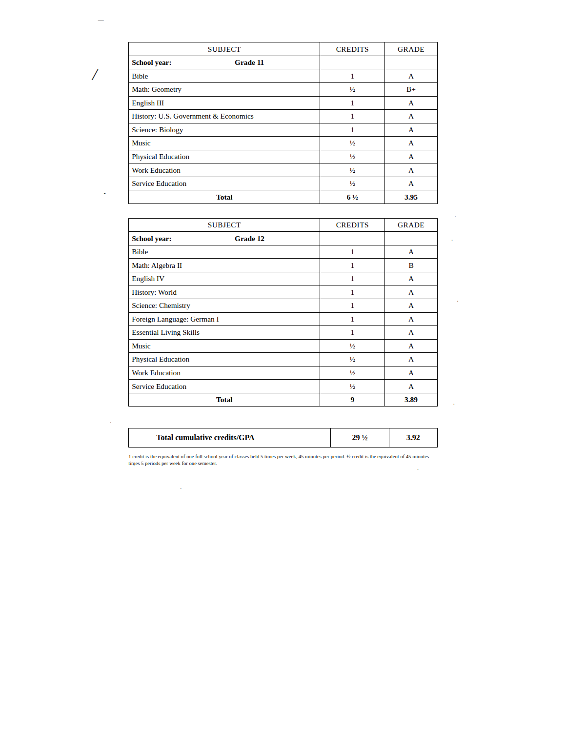— / • · · · · · · · ·
| SUBJECT | CREDITS | GRADE |
| --- | --- | --- |
| School year: Grade 11 | | |
| Bible | 1 | A |
| Math: Geometry | ½ | B+ |
| English III | 1 | A |
| History: U.S. Government & Economics | 1 | A |
| Science: Biology | 1 | A |
| Music | ½ | A |
| Physical Education | ½ | A |
| Work Education | ½ | A |
| Service Education | ½ | A |
| Total | 6 ½ | 3.95 |
| SUBJECT | CREDITS | GRADE |
| --- | --- | --- |
| School year: Grade 12 | | |
| Bible | 1 | A |
| Math: Algebra II | 1 | B |
| English IV | 1 | A |
| History: World | 1 | A |
| Science: Chemistry | 1 | A |
| Foreign Language: German I | 1 | A |
| Essential Living Skills | 1 | A |
| Music | ½ | A |
| Physical Education | ½ | A |
| Work Education | ½ | A |
| Service Education | ½ | A |
| Total | 9 | 3.89 |
| Total cumulative credits/GPA | 29 ½ | 3.92 |
1 credit is the equivalent of one full school year of classes held 5 times per week, 45 minutes per period. ½ credit is the equivalent of 45 minutes times 5 periods per week for one semester.